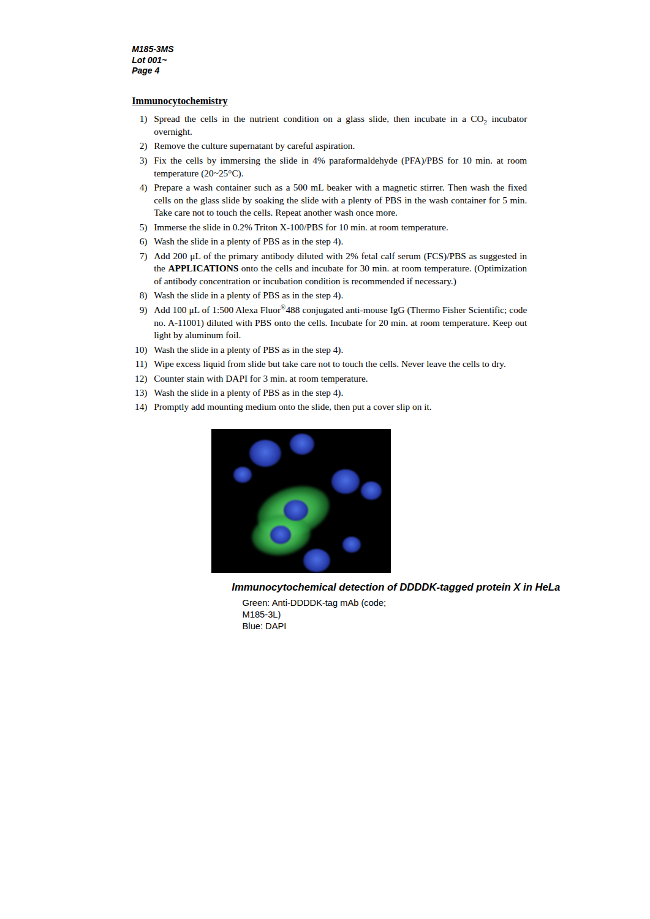M185-3MS
Lot 001~
Page 4
Immunocytochemistry
Spread the cells in the nutrient condition on a glass slide, then incubate in a CO2 incubator overnight.
Remove the culture supernatant by careful aspiration.
Fix the cells by immersing the slide in 4% paraformaldehyde (PFA)/PBS for 10 min. at room temperature (20~25°C).
Prepare a wash container such as a 500 mL beaker with a magnetic stirrer. Then wash the fixed cells on the glass slide by soaking the slide with a plenty of PBS in the wash container for 5 min. Take care not to touch the cells. Repeat another wash once more.
Immerse the slide in 0.2% Triton X-100/PBS for 10 min. at room temperature.
Wash the slide in a plenty of PBS as in the step 4).
Add 200 μL of the primary antibody diluted with 2% fetal calf serum (FCS)/PBS as suggested in the APPLICATIONS onto the cells and incubate for 30 min. at room temperature. (Optimization of antibody concentration or incubation condition is recommended if necessary.)
Wash the slide in a plenty of PBS as in the step 4).
Add 100 μL of 1:500 Alexa Fluor®488 conjugated anti-mouse IgG (Thermo Fisher Scientific; code no. A-11001) diluted with PBS onto the cells. Incubate for 20 min. at room temperature. Keep out light by aluminum foil.
Wash the slide in a plenty of PBS as in the step 4).
Wipe excess liquid from slide but take care not to touch the cells. Never leave the cells to dry.
Counter stain with DAPI for 3 min. at room temperature.
Wash the slide in a plenty of PBS as in the step 4).
Promptly add mounting medium onto the slide, then put a cover slip on it.
Immunocytochemical detection of DDDDK-tagged protein X in HeLa
Green: Anti-DDDDK-tag mAb (code; M185-3L)
Blue: DAPI